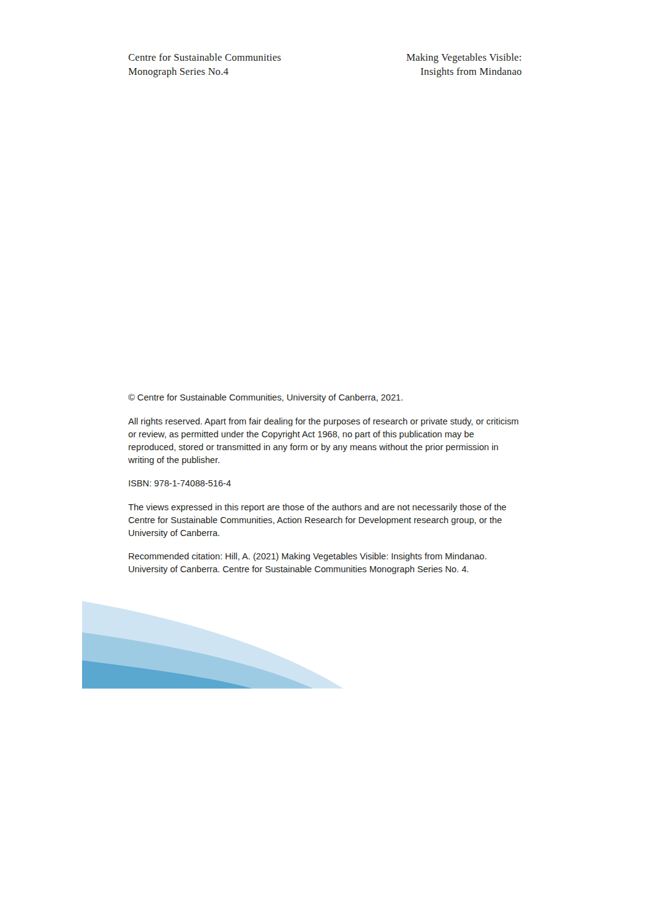Centre for Sustainable Communities
Monograph Series No.4
Making Vegetables Visible:
Insights from Mindanao
© Centre for Sustainable Communities, University of Canberra, 2021.
All rights reserved. Apart from fair dealing for the purposes of research or private study, or criticism or review, as permitted under the Copyright Act 1968, no part of this publication may be reproduced, stored or transmitted in any form or by any means without the prior permission in writing of the publisher.
ISBN: 978-1-74088-516-4
The views expressed in this report are those of the authors and are not necessarily those of the Centre for Sustainable Communities, Action Research for Development research group, or the University of Canberra.
Recommended citation: Hill, A. (2021) Making Vegetables Visible: Insights from Mindanao. University of Canberra. Centre for Sustainable Communities Monograph Series No. 4.